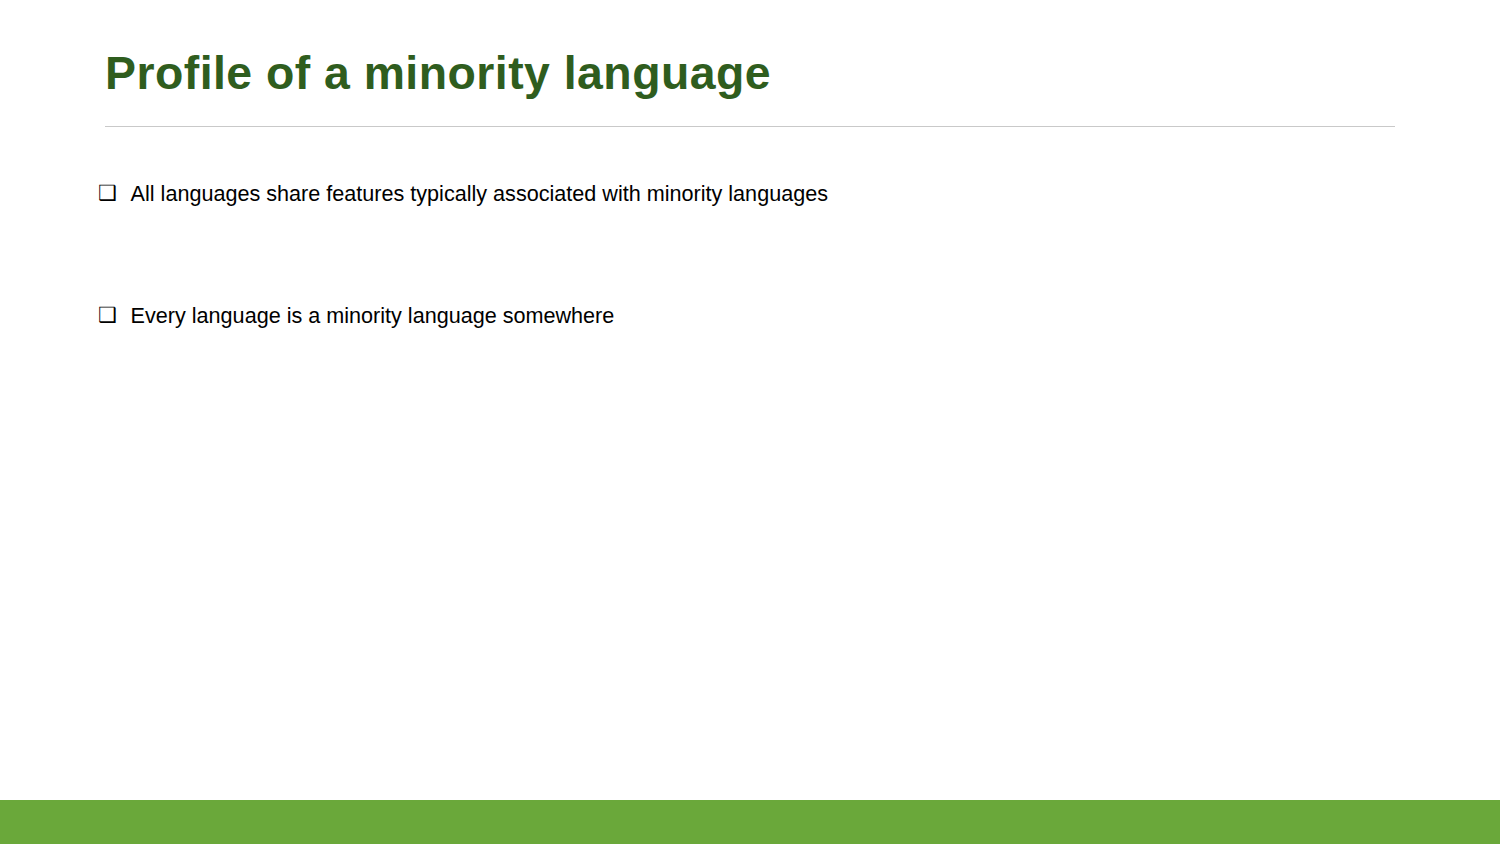Profile of a minority language
All languages share features typically associated with minority languages
Every language is a minority language somewhere